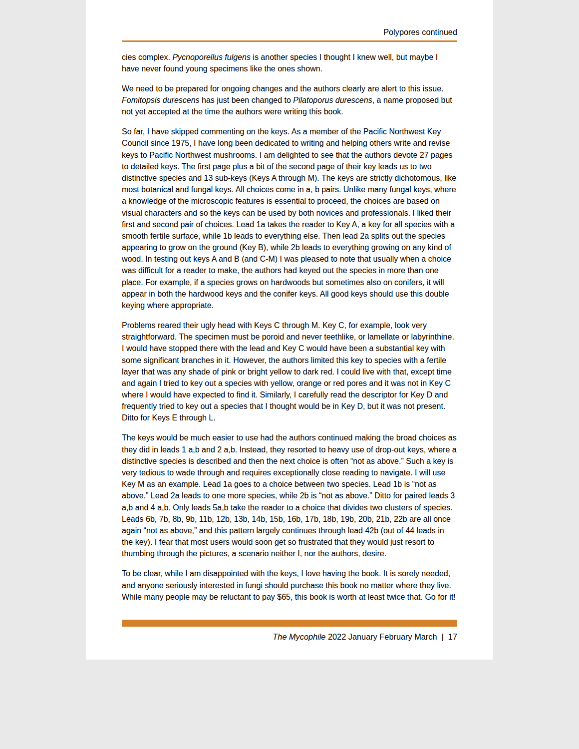Polypores continued
cies complex. Pycnoporellus fulgens is another species I thought I knew well, but maybe I have never found young specimens like the ones shown.
We need to be prepared for ongoing changes and the authors clearly are alert to this issue. Fomitopsis durescens has just been changed to Pilatoporus durescens, a name proposed but not yet accepted at the time the authors were writing this book.
So far, I have skipped commenting on the keys. As a member of the Pacific Northwest Key Council since 1975, I have long been dedicated to writing and helping others write and revise keys to Pacific Northwest mushrooms. I am delighted to see that the authors devote 27 pages to detailed keys. The first page plus a bit of the second page of their key leads us to two distinctive species and 13 sub-keys (Keys A through M). The keys are strictly dichotomous, like most botanical and fungal keys. All choices come in a, b pairs. Unlike many fungal keys, where a knowledge of the microscopic features is essential to proceed, the choices are based on visual characters and so the keys can be used by both novices and professionals. I liked their first and second pair of choices. Lead 1a takes the reader to Key A, a key for all species with a smooth fertile surface, while 1b leads to everything else. Then lead 2a splits out the species appearing to grow on the ground (Key B), while 2b leads to everything growing on any kind of wood. In testing out keys A and B (and C-M) I was pleased to note that usually when a choice was difficult for a reader to make, the authors had keyed out the species in more than one place. For example, if a species grows on hardwoods but sometimes also on conifers, it will appear in both the hardwood keys and the conifer keys. All good keys should use this double keying where appropriate.
Problems reared their ugly head with Keys C through M. Key C, for example, look very straightforward. The specimen must be poroid and never teethlike, or lamellate or labyrinthine. I would have stopped there with the lead and Key C would have been a substantial key with some significant branches in it. However, the authors limited this key to species with a fertile layer that was any shade of pink or bright yellow to dark red. I could live with that, except time and again I tried to key out a species with yellow, orange or red pores and it was not in Key C where I would have expected to find it. Similarly, I carefully read the descriptor for Key D and frequently tried to key out a species that I thought would be in Key D, but it was not present. Ditto for Keys E through L.
The keys would be much easier to use had the authors continued making the broad choices as they did in leads 1 a,b and 2 a,b. Instead, they resorted to heavy use of drop-out keys, where a distinctive species is described and then the next choice is often “not as above.” Such a key is very tedious to wade through and requires exceptionally close reading to navigate. I will use Key M as an example. Lead 1a goes to a choice between two species. Lead 1b is “not as above.” Lead 2a leads to one more species, while 2b is “not as above.” Ditto for paired leads 3 a,b and 4 a,b. Only leads 5a,b take the reader to a choice that divides two clusters of species. Leads 6b, 7b, 8b, 9b, 11b, 12b, 13b, 14b, 15b, 16b, 17b, 18b, 19b, 20b, 21b, 22b are all once again “not as above,” and this pattern largely continues through lead 42b (out of 44 leads in the key). I fear that most users would soon get so frustrated that they would just resort to thumbing through the pictures, a scenario neither I, nor the authors, desire.
To be clear, while I am disappointed with the keys, I love having the book. It is sorely needed, and anyone seriously interested in fungi should purchase this book no matter where they live. While many people may be reluctant to pay $65, this book is worth at least twice that. Go for it!
The Mycophile 2022 January February March | 17